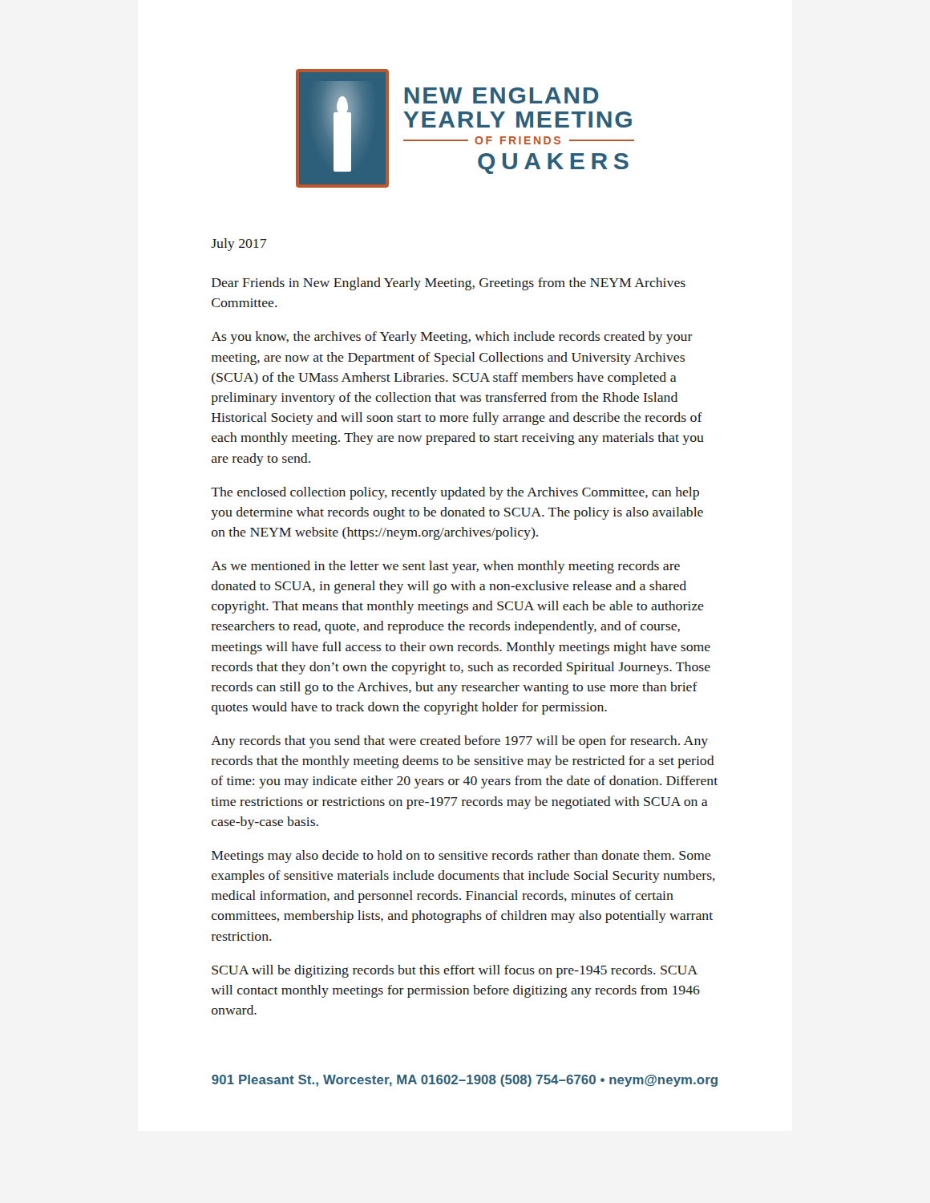NEW ENGLAND
YEARLY MEETING
OF FRIENDS
QUAKERS
July 2017
Dear Friends in New England Yearly Meeting, Greetings from the NEYM Archives Committee.
As you know, the archives of Yearly Meeting, which include records created by your meeting, are now at the Department of Special Collections and University Archives (SCUA) of the UMass Amherst Libraries. SCUA staff members have completed a preliminary inventory of the collection that was transferred from the Rhode Island Historical Society and will soon start to more fully arrange and describe the records of each monthly meeting. They are now prepared to start receiving any materials that you are ready to send.
The enclosed collection policy, recently updated by the Archives Committee, can help you determine what records ought to be donated to SCUA. The policy is also available on the NEYM website (https://neym.org/archives/policy).
As we mentioned in the letter we sent last year, when monthly meeting records are donated to SCUA, in general they will go with a non-exclusive release and a shared copyright. That means that monthly meetings and SCUA will each be able to authorize researchers to read, quote, and reproduce the records independently, and of course, meetings will have full access to their own records. Monthly meetings might have some records that they don’t own the copyright to, such as recorded Spiritual Journeys. Those records can still go to the Archives, but any researcher wanting to use more than brief quotes would have to track down the copyright holder for permission.
Any records that you send that were created before 1977 will be open for research. Any records that the monthly meeting deems to be sensitive may be restricted for a set period of time: you may indicate either 20 years or 40 years from the date of donation. Different time restrictions or restrictions on pre-1977 records may be negotiated with SCUA on a case-by-case basis.
Meetings may also decide to hold on to sensitive records rather than donate them. Some examples of sensitive materials include documents that include Social Security numbers, medical information, and personnel records. Financial records, minutes of certain committees, membership lists, and photographs of children may also potentially warrant restriction.
SCUA will be digitizing records but this effort will focus on pre-1945 records. SCUA will contact monthly meetings for permission before digitizing any records from 1946 onward.
901 Pleasant St., Worcester, MA 01602–1908 (508) 754–6760 • neym@neym.org